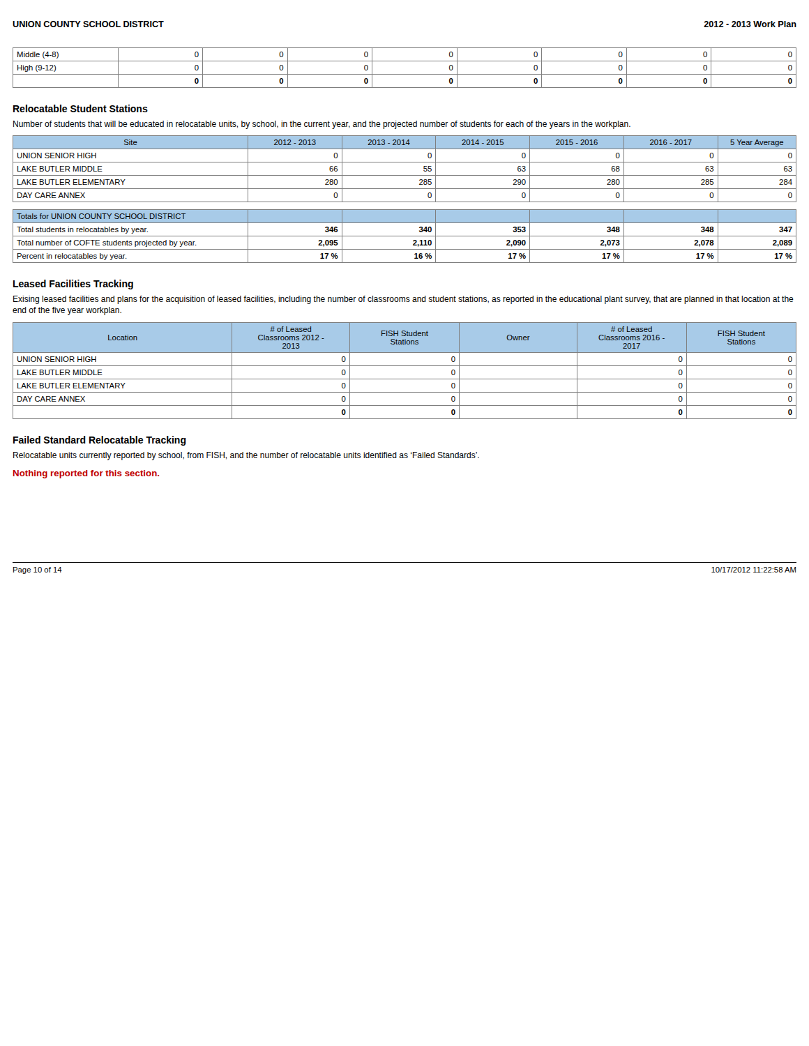UNION COUNTY SCHOOL DISTRICT
2012 - 2013 Work Plan
| Middle (4-8) | 0 | 0 | 0 | 0 | 0 | 0 | 0 | 0 |
| High (9-12) | 0 | 0 | 0 | 0 | 0 | 0 | 0 | 0 |
| | 0 | 0 | 0 | 0 | 0 | 0 | 0 | 0 |
Relocatable Student Stations
Number of students that will be educated in relocatable units, by school, in the current year, and the projected number of students for each of the years in the workplan.
| Site | 2012 - 2013 | 2013 - 2014 | 2014 - 2015 | 2015 - 2016 | 2016 - 2017 | 5 Year Average |
| --- | --- | --- | --- | --- | --- | --- |
| UNION SENIOR HIGH | 0 | 0 | 0 | 0 | 0 | 0 |
| LAKE BUTLER MIDDLE | 66 | 55 | 63 | 68 | 63 | 63 |
| LAKE BUTLER ELEMENTARY | 280 | 285 | 290 | 280 | 285 | 284 |
| DAY CARE ANNEX | 0 | 0 | 0 | 0 | 0 | 0 |
| Totals for UNION COUNTY SCHOOL DISTRICT | | | | | | |
| --- | --- | --- | --- | --- | --- | --- |
| Total students in relocatables by year. | 346 | 340 | 353 | 348 | 348 | 347 |
| Total number of COFTE students projected by year. | 2,095 | 2,110 | 2,090 | 2,073 | 2,078 | 2,089 |
| Percent in relocatables by year. | 17 % | 16 % | 17 % | 17 % | 17 % | 17 % |
Leased Facilities Tracking
Exising leased facilities and plans for the acquisition of leased facilities, including the number of classrooms and student stations, as reported in the educational plant survey, that are planned in that location at the end of the five year workplan.
| Location | # of Leased Classrooms 2012 - 2013 | FISH Student Stations | Owner | # of Leased Classrooms 2016 - 2017 | FISH Student Stations |
| --- | --- | --- | --- | --- | --- |
| UNION SENIOR HIGH | 0 | 0 | | 0 | 0 |
| LAKE BUTLER MIDDLE | 0 | 0 | | 0 | 0 |
| LAKE BUTLER ELEMENTARY | 0 | 0 | | 0 | 0 |
| DAY CARE ANNEX | 0 | 0 | | 0 | 0 |
| | 0 | 0 | | 0 | 0 |
Failed Standard Relocatable Tracking
Relocatable units currently reported by school, from FISH, and the number of relocatable units identified as ‘Failed Standards’.
Nothing reported for this section.
Page 10 of 14
10/17/2012 11:22:58 AM